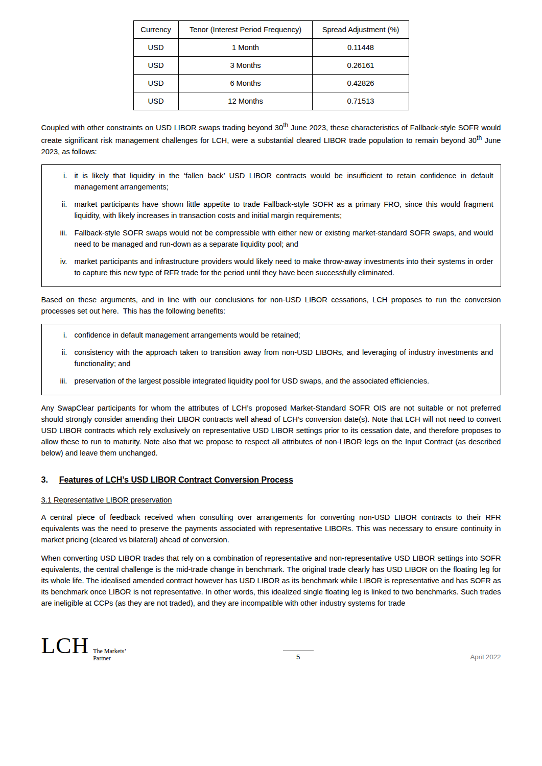| Currency | Tenor (Interest Period Frequency) | Spread Adjustment (%) |
| --- | --- | --- |
| USD | 1 Month | 0.11448 |
| USD | 3 Months | 0.26161 |
| USD | 6 Months | 0.42826 |
| USD | 12 Months | 0.71513 |
Coupled with other constraints on USD LIBOR swaps trading beyond 30th June 2023, these characteristics of Fallback-style SOFR would create significant risk management challenges for LCH, were a substantial cleared LIBOR trade population to remain beyond 30th June 2023, as follows:
it is likely that liquidity in the ‘fallen back’ USD LIBOR contracts would be insufficient to retain confidence in default management arrangements;
market participants have shown little appetite to trade Fallback-style SOFR as a primary FRO, since this would fragment liquidity, with likely increases in transaction costs and initial margin requirements;
Fallback-style SOFR swaps would not be compressible with either new or existing market-standard SOFR swaps, and would need to be managed and run-down as a separate liquidity pool; and
market participants and infrastructure providers would likely need to make throw-away investments into their systems in order to capture this new type of RFR trade for the period until they have been successfully eliminated.
Based on these arguments, and in line with our conclusions for non-USD LIBOR cessations, LCH proposes to run the conversion processes set out here. This has the following benefits:
confidence in default management arrangements would be retained;
consistency with the approach taken to transition away from non-USD LIBORs, and leveraging of industry investments and functionality; and
preservation of the largest possible integrated liquidity pool for USD swaps, and the associated efficiencies.
Any SwapClear participants for whom the attributes of LCH’s proposed Market-Standard SOFR OIS are not suitable or not preferred should strongly consider amending their LIBOR contracts well ahead of LCH’s conversion date(s). Note that LCH will not need to convert USD LIBOR contracts which rely exclusively on representative USD LIBOR settings prior to its cessation date, and therefore proposes to allow these to run to maturity. Note also that we propose to respect all attributes of non-LIBOR legs on the Input Contract (as described below) and leave them unchanged.
3. Features of LCH’s USD LIBOR Contract Conversion Process
3.1 Representative LIBOR preservation
A central piece of feedback received when consulting over arrangements for converting non-USD LIBOR contracts to their RFR equivalents was the need to preserve the payments associated with representative LIBORs. This was necessary to ensure continuity in market pricing (cleared vs bilateral) ahead of conversion.
When converting USD LIBOR trades that rely on a combination of representative and non-representative USD LIBOR settings into SOFR equivalents, the central challenge is the mid-trade change in benchmark. The original trade clearly has USD LIBOR on the floating leg for its whole life. The idealised amended contract however has USD LIBOR as its benchmark while LIBOR is representative and has SOFR as its benchmark once LIBOR is not representative. In other words, this idealized single floating leg is linked to two benchmarks. Such trades are ineligible at CCPs (as they are not traded), and they are incompatible with other industry systems for trade
LCH The Markets’
Partner
5
April 2022